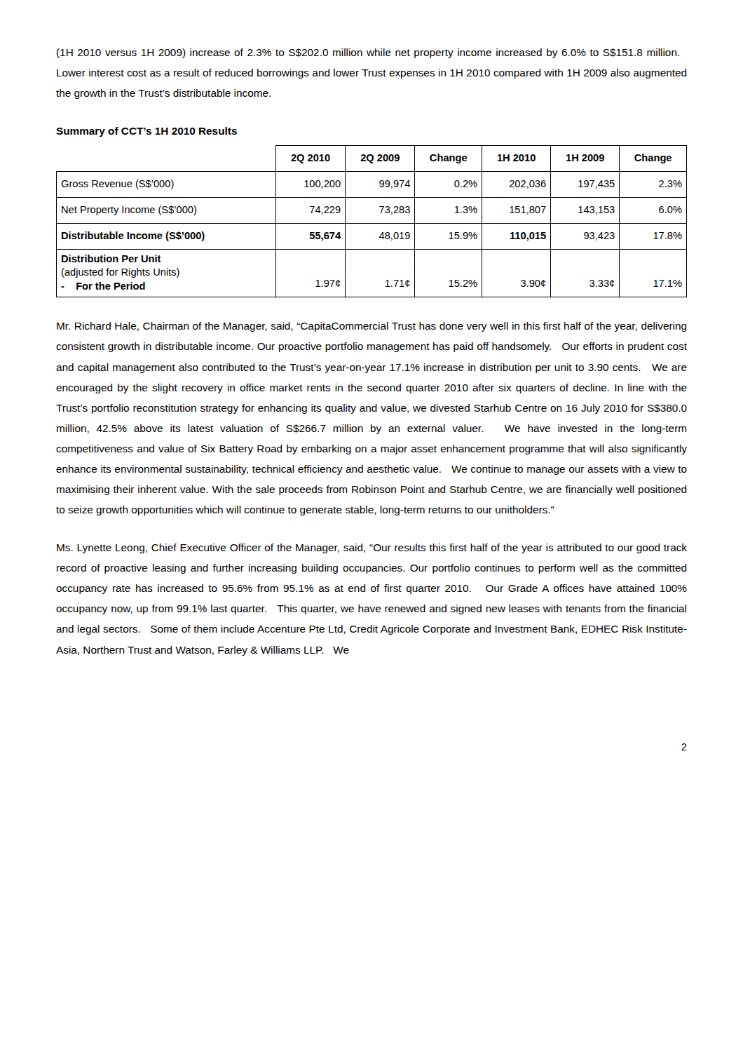(1H 2010 versus 1H 2009) increase of 2.3% to S$202.0 million while net property income increased by 6.0% to S$151.8 million. Lower interest cost as a result of reduced borrowings and lower Trust expenses in 1H 2010 compared with 1H 2009 also augmented the growth in the Trust’s distributable income.
Summary of CCT’s 1H 2010 Results
| | 2Q 2010 | 2Q 2009 | Change | 1H 2010 | 1H 2009 | Change |
| --- | --- | --- | --- | --- | --- | --- |
| Gross Revenue (S$’000) | 100,200 | 99,974 | 0.2% | 202,036 | 197,435 | 2.3% |
| Net Property Income (S$’000) | 74,229 | 73,283 | 1.3% | 151,807 | 143,153 | 6.0% |
| Distributable Income (S$’000) | 55,674 | 48,019 | 15.9% | 110,015 | 93,423 | 17.8% |
| Distribution Per Unit (adjusted for Rights Units) - For the Period | 1.97¢ | 1.71¢ | 15.2% | 3.90¢ | 3.33¢ | 17.1% |
Mr. Richard Hale, Chairman of the Manager, said, “CapitaCommercial Trust has done very well in this first half of the year, delivering consistent growth in distributable income. Our proactive portfolio management has paid off handsomely. Our efforts in prudent cost and capital management also contributed to the Trust’s year-on-year 17.1% increase in distribution per unit to 3.90 cents. We are encouraged by the slight recovery in office market rents in the second quarter 2010 after six quarters of decline. In line with the Trust’s portfolio reconstitution strategy for enhancing its quality and value, we divested Starhub Centre on 16 July 2010 for S$380.0 million, 42.5% above its latest valuation of S$266.7 million by an external valuer. We have invested in the long-term competitiveness and value of Six Battery Road by embarking on a major asset enhancement programme that will also significantly enhance its environmental sustainability, technical efficiency and aesthetic value. We continue to manage our assets with a view to maximising their inherent value. With the sale proceeds from Robinson Point and Starhub Centre, we are financially well positioned to seize growth opportunities which will continue to generate stable, long-term returns to our unitholders.”
Ms. Lynette Leong, Chief Executive Officer of the Manager, said, “Our results this first half of the year is attributed to our good track record of proactive leasing and further increasing building occupancies. Our portfolio continues to perform well as the committed occupancy rate has increased to 95.6% from 95.1% as at end of first quarter 2010. Our Grade A offices have attained 100% occupancy now, up from 99.1% last quarter. This quarter, we have renewed and signed new leases with tenants from the financial and legal sectors. Some of them include Accenture Pte Ltd, Credit Agricole Corporate and Investment Bank, EDHEC Risk Institute-Asia, Northern Trust and Watson, Farley & Williams LLP. We
2